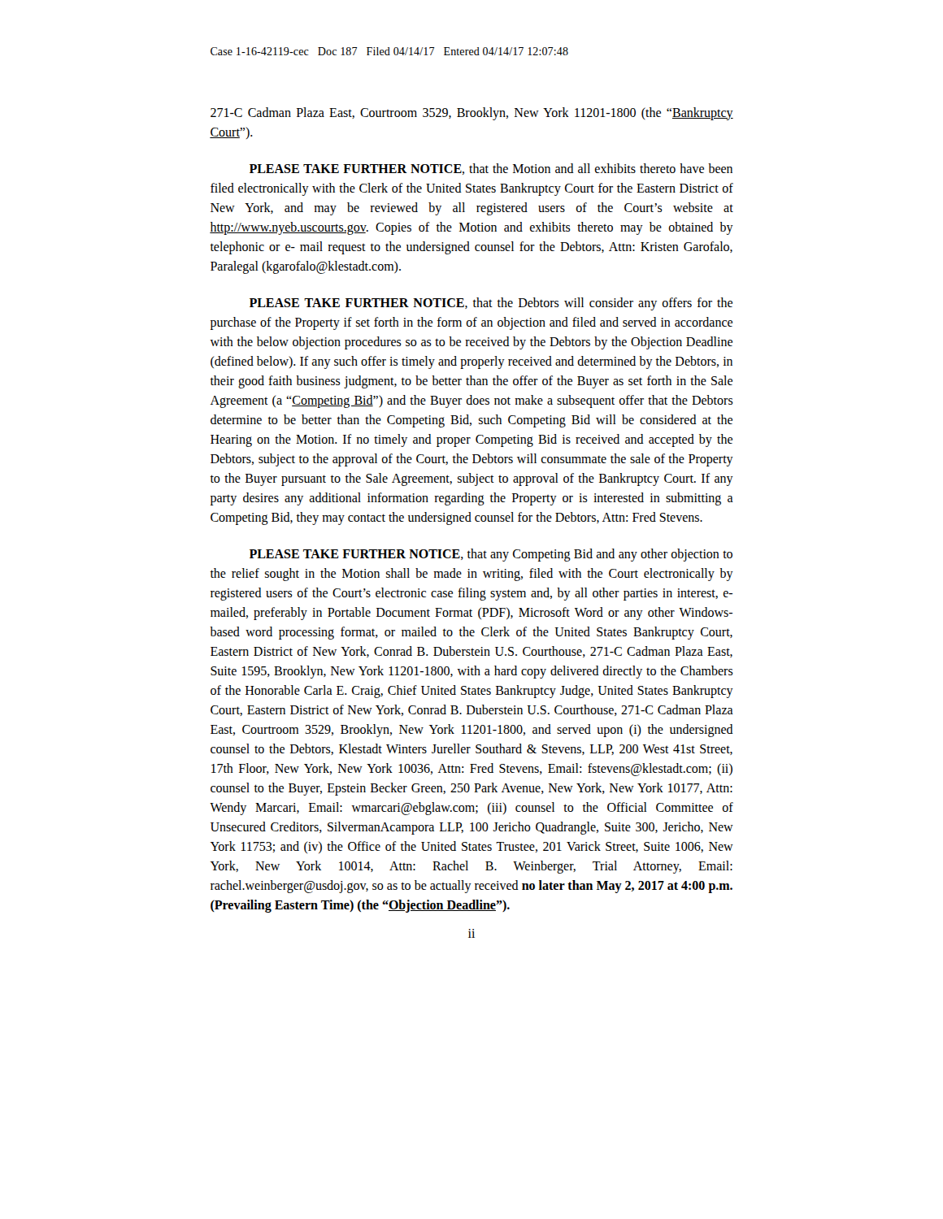Case 1-16-42119-cec Doc 187 Filed 04/14/17 Entered 04/14/17 12:07:48
271-C Cadman Plaza East, Courtroom 3529, Brooklyn, New York 11201-1800 (the “Bankruptcy Court”).
PLEASE TAKE FURTHER NOTICE, that the Motion and all exhibits thereto have been filed electronically with the Clerk of the United States Bankruptcy Court for the Eastern District of New York, and may be reviewed by all registered users of the Court’s website at http://www.nyeb.uscourts.gov. Copies of the Motion and exhibits thereto may be obtained by telephonic or e- mail request to the undersigned counsel for the Debtors, Attn: Kristen Garofalo, Paralegal (kgarofalo@klestadt.com).
PLEASE TAKE FURTHER NOTICE, that the Debtors will consider any offers for the purchase of the Property if set forth in the form of an objection and filed and served in accordance with the below objection procedures so as to be received by the Debtors by the Objection Deadline (defined below). If any such offer is timely and properly received and determined by the Debtors, in their good faith business judgment, to be better than the offer of the Buyer as set forth in the Sale Agreement (a “Competing Bid”) and the Buyer does not make a subsequent offer that the Debtors determine to be better than the Competing Bid, such Competing Bid will be considered at the Hearing on the Motion. If no timely and proper Competing Bid is received and accepted by the Debtors, subject to the approval of the Court, the Debtors will consummate the sale of the Property to the Buyer pursuant to the Sale Agreement, subject to approval of the Bankruptcy Court. If any party desires any additional information regarding the Property or is interested in submitting a Competing Bid, they may contact the undersigned counsel for the Debtors, Attn: Fred Stevens.
PLEASE TAKE FURTHER NOTICE, that any Competing Bid and any other objection to the relief sought in the Motion shall be made in writing, filed with the Court electronically by registered users of the Court’s electronic case filing system and, by all other parties in interest, e-mailed, preferably in Portable Document Format (PDF), Microsoft Word or any other Windows-based word processing format, or mailed to the Clerk of the United States Bankruptcy Court, Eastern District of New York, Conrad B. Duberstein U.S. Courthouse, 271-C Cadman Plaza East, Suite 1595, Brooklyn, New York 11201-1800, with a hard copy delivered directly to the Chambers of the Honorable Carla E. Craig, Chief United States Bankruptcy Judge, United States Bankruptcy Court, Eastern District of New York, Conrad B. Duberstein U.S. Courthouse, 271-C Cadman Plaza East, Courtroom 3529, Brooklyn, New York 11201-1800, and served upon (i) the undersigned counsel to the Debtors, Klestadt Winters Jureller Southard & Stevens, LLP, 200 West 41st Street, 17th Floor, New York, New York 10036, Attn: Fred Stevens, Email: fstevens@klestadt.com; (ii) counsel to the Buyer, Epstein Becker Green, 250 Park Avenue, New York, New York 10177, Attn: Wendy Marcari, Email: wmarcari@ebglaw.com; (iii) counsel to the Official Committee of Unsecured Creditors, SilvermanAcampora LLP, 100 Jericho Quadrangle, Suite 300, Jericho, New York 11753; and (iv) the Office of the United States Trustee, 201 Varick Street, Suite 1006, New York, New York 10014, Attn: Rachel B. Weinberger, Trial Attorney, Email: rachel.weinberger@usdoj.gov, so as to be actually received no later than May 2, 2017 at 4:00 p.m. (Prevailing Eastern Time) (the “Objection Deadline”).
ii